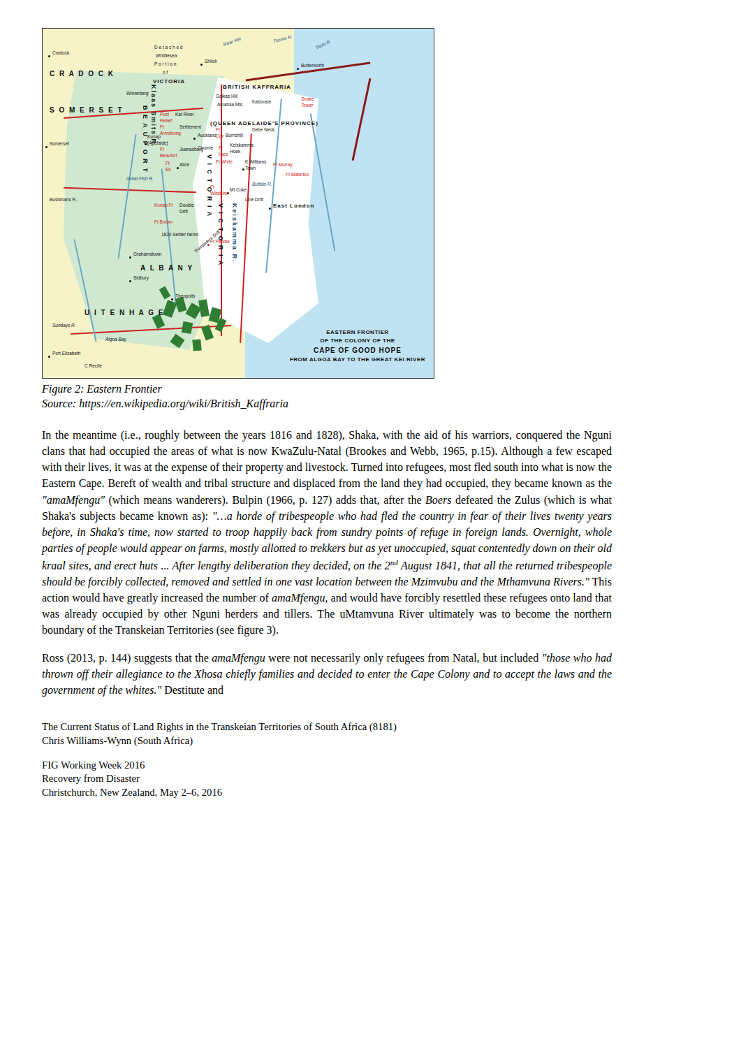Cradock C R A D O C K D e t a c h e d Whittlesea P o r t i o n o f VICTORIA Shiloh River Kei Tsomo R. Tsolo R. Butterworth BRITISH KAFFRARIA Gaikas Hill Amatola Mts Kabousie Snake
Tower Winterberg Klaas Smits R. S O M E R S E T B E A U F O R T Post
Retief Kat River Ft
Armstrong Settlement Kunap
(Adelaide) Auckland Ft
Cox Burnshill Debe Neck Somerset Ft
Beaufort Juanasburg Chumie Ft
Hare Keiskamma
Hoek (QUEEN ADELAIDE'S PROVINCE) Ft
Elr Alice Ft White K Williams
Town Ft Murray Ft Waterloo V I C T O R I A Great Fish R. Buffalo R. Ft
Wiltshire Mt Coke Line Drift Bushmans R. Kunap Ft Double
Drift East London Ft Brown V I C T O R I A Keiskamma R. 1820 Settler farms Trumpeters Drift Ft Peddie Grahamstown A L B A N Y Sidbury Theopolis U I T E N H A G E Algoa Bay Port Elizabeth C Recife Sundays R.
EASTERN FRONTIER
OF THE COLONY OF THE
CAPE OF GOOD HOPE
FROM ALGOA BAY TO THE GREAT KEI RIVER
Figure 2: Eastern Frontier
Source: https://en.wikipedia.org/wiki/British_Kaffraria
In the meantime (i.e., roughly between the years 1816 and 1828), Shaka, with the aid of his warriors, conquered the Nguni clans that had occupied the areas of what is now KwaZulu-Natal (Brookes and Webb, 1965, p.15). Although a few escaped with their lives, it was at the expense of their property and livestock. Turned into refugees, most fled south into what is now the Eastern Cape. Bereft of wealth and tribal structure and displaced from the land they had occupied, they became known as the "amaMfengu" (which means wanderers). Bulpin (1966, p. 127) adds that, after the Boers defeated the Zulus (which is what Shaka's subjects became known as): "…a horde of tribespeople who had fled the country in fear of their lives twenty years before, in Shaka's time, now started to troop happily back from sundry points of refuge in foreign lands. Overnight, whole parties of people would appear on farms, mostly allotted to trekkers but as yet unoccupied, squat contentedly down on their old kraal sites, and erect huts ... After lengthy deliberation they decided, on the 2nd August 1841, that all the returned tribespeople should be forcibly collected, removed and settled in one vast location between the Mzimvubu and the Mthamvuna Rivers." This action would have greatly increased the number of amaMfengu, and would have forcibly resettled these refugees onto land that was already occupied by other Nguni herders and tillers. The uMtamvuna River ultimately was to become the northern boundary of the Transkeian Territories (see figure 3).
Ross (2013, p. 144) suggests that the amaMfengu were not necessarily only refugees from Natal, but included "those who had thrown off their allegiance to the Xhosa chiefly families and decided to enter the Cape Colony and to accept the laws and the government of the whites." Destitute and
The Current Status of Land Rights in the Transkeian Territories of South Africa (8181)
Chris Williams-Wynn (South Africa)
FIG Working Week 2016
Recovery from Disaster
Christchurch, New Zealand, May 2–6, 2016